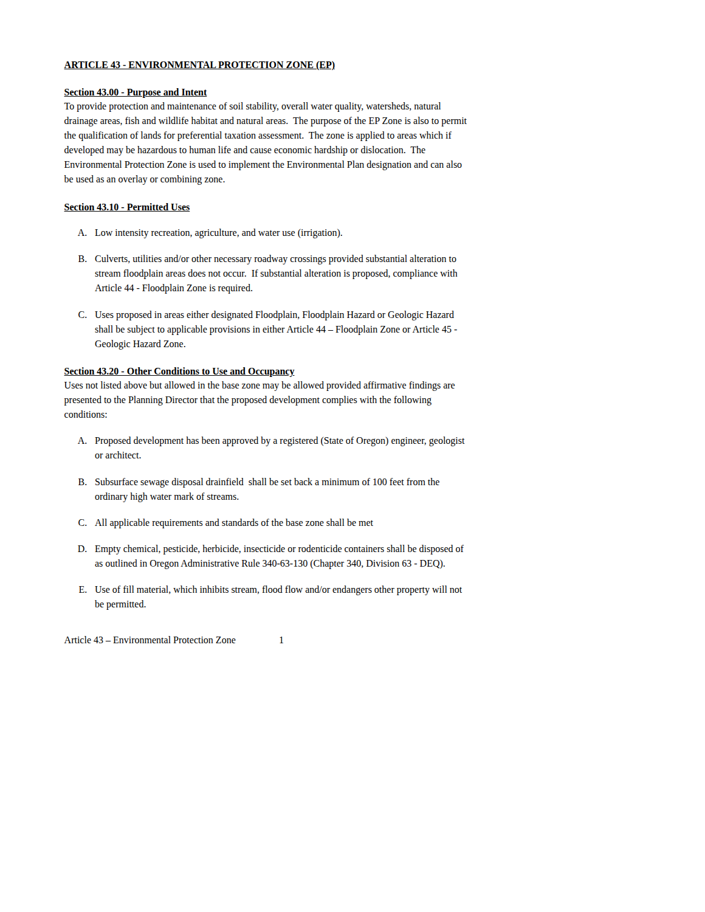ARTICLE 43 - ENVIRONMENTAL PROTECTION ZONE (EP)
Section 43.00 - Purpose and Intent
To provide protection and maintenance of soil stability, overall water quality, watersheds, natural drainage areas, fish and wildlife habitat and natural areas. The purpose of the EP Zone is also to permit the qualification of lands for preferential taxation assessment. The zone is applied to areas which if developed may be hazardous to human life and cause economic hardship or dislocation. The Environmental Protection Zone is used to implement the Environmental Plan designation and can also be used as an overlay or combining zone.
Section 43.10 - Permitted Uses
Low intensity recreation, agriculture, and water use (irrigation).
Culverts, utilities and/or other necessary roadway crossings provided substantial alteration to stream floodplain areas does not occur. If substantial alteration is proposed, compliance with Article 44 - Floodplain Zone is required.
Uses proposed in areas either designated Floodplain, Floodplain Hazard or Geologic Hazard shall be subject to applicable provisions in either Article 44 – Floodplain Zone or Article 45 - Geologic Hazard Zone.
Section 43.20 - Other Conditions to Use and Occupancy
Uses not listed above but allowed in the base zone may be allowed provided affirmative findings are presented to the Planning Director that the proposed development complies with the following conditions:
Proposed development has been approved by a registered (State of Oregon) engineer, geologist or architect.
Subsurface sewage disposal drainfield shall be set back a minimum of 100 feet from the ordinary high water mark of streams.
All applicable requirements and standards of the base zone shall be met
Empty chemical, pesticide, herbicide, insecticide or rodenticide containers shall be disposed of as outlined in Oregon Administrative Rule 340-63-130 (Chapter 340, Division 63 - DEQ).
Use of fill material, which inhibits stream, flood flow and/or endangers other property will not be permitted.
Article 43 – Environmental Protection Zone 1